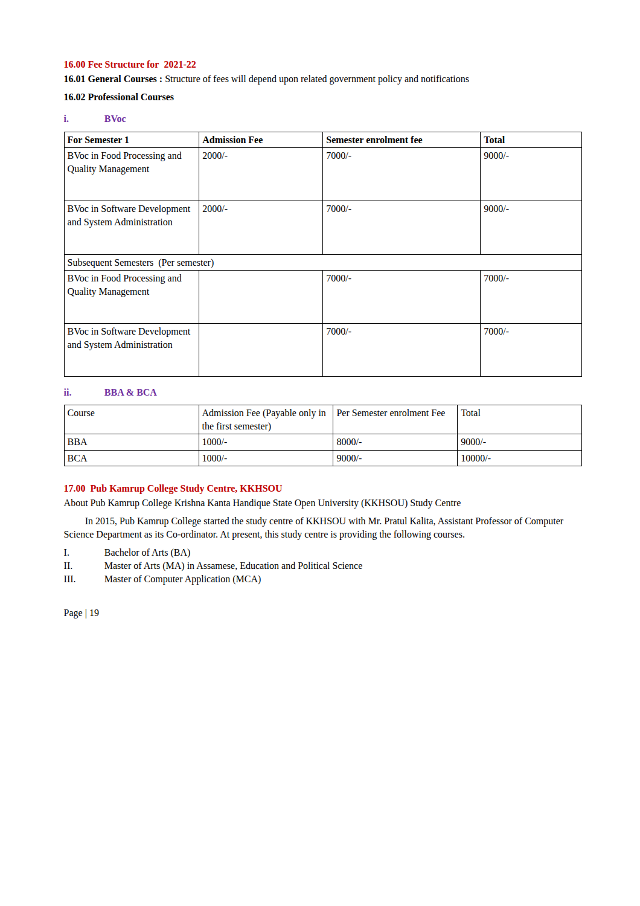16.00 Fee Structure for 2021-22
16.01 General Courses : Structure of fees will depend upon related government policy and notifications
16.02 Professional Courses
i. BVoc
| For Semester 1 | Admission Fee | Semester enrolment fee | Total |
| --- | --- | --- | --- |
| BVoc in Food Processing and Quality Management | 2000/- | 7000/- | 9000/- |
| BVoc in Software Development and System Administration | 2000/- | 7000/- | 9000/- |
| Subsequent Semesters (Per semester) |
| BVoc in Food Processing and Quality Management | | 7000/- | 7000/- |
| BVoc in Software Development and System Administration | | 7000/- | 7000/- |
ii. BBA & BCA
| Course | Admission Fee (Payable only in the first semester) | Per Semester enrolment Fee | Total |
| BBA | 1000/- | 8000/- | 9000/- |
| BCA | 1000/- | 9000/- | 10000/- |
17.00 Pub Kamrup College Study Centre, KKHSOU
About Pub Kamrup College Krishna Kanta Handique State Open University (KKHSOU) Study Centre
In 2015, Pub Kamrup College started the study centre of KKHSOU with Mr. Pratul Kalita, Assistant Professor of Computer Science Department as its Co-ordinator. At present, this study centre is providing the following courses.
I. Bachelor of Arts (BA)
II. Master of Arts (MA) in Assamese, Education and Political Science
III. Master of Computer Application (MCA)
Page | 19